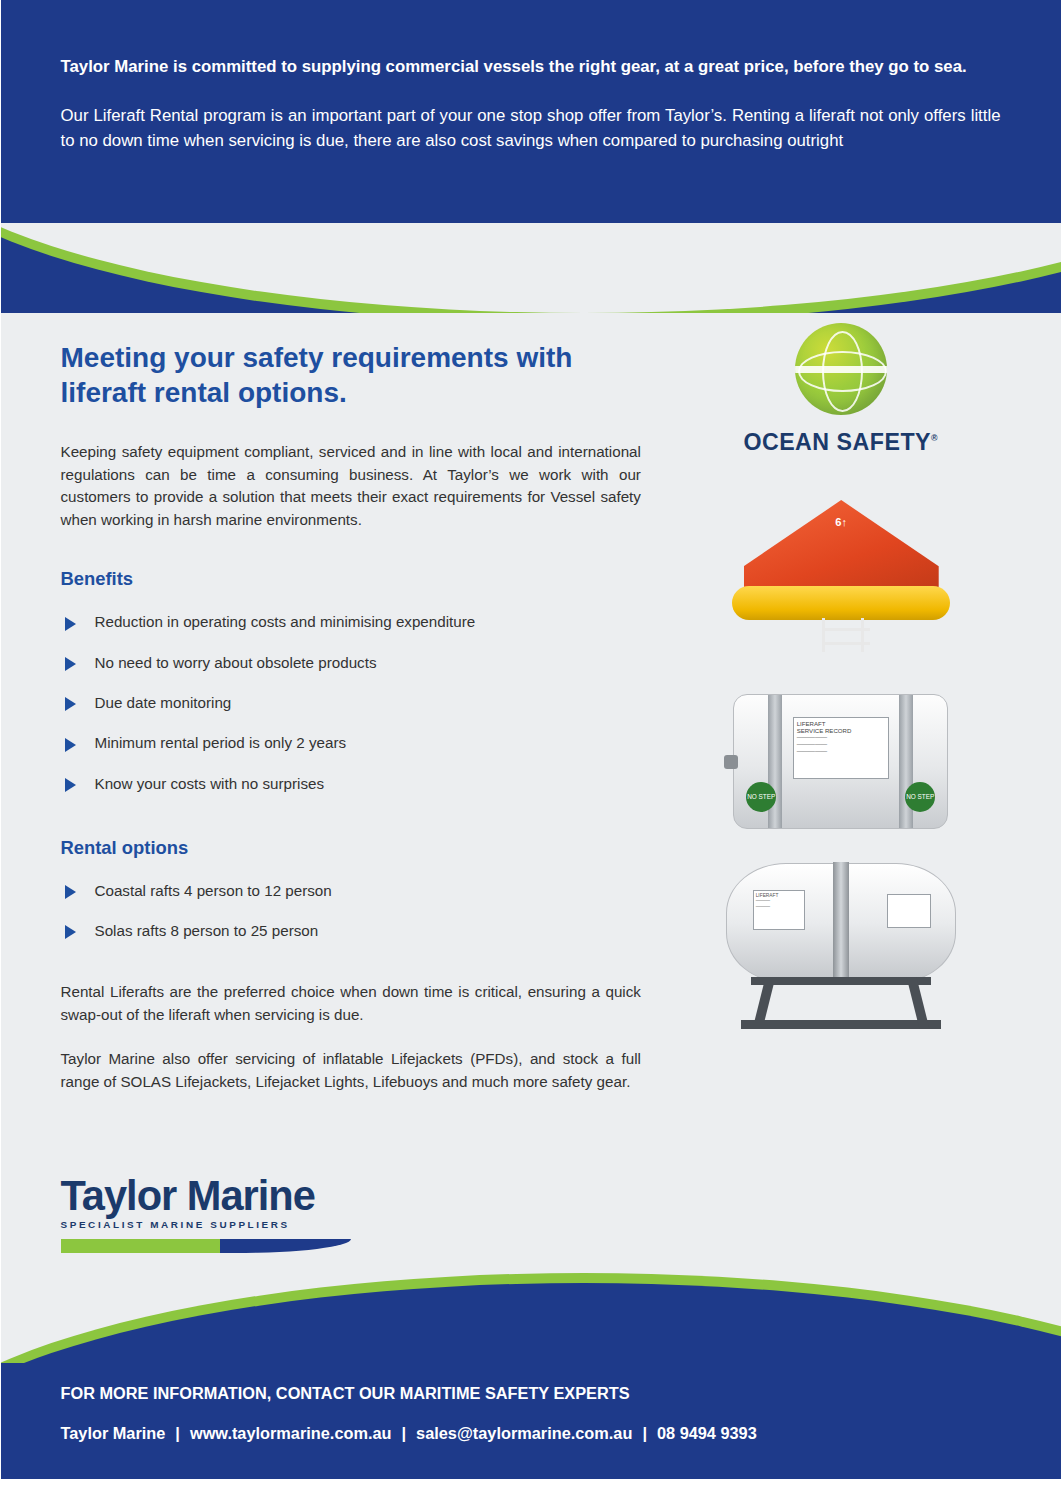Taylor Marine is committed to supplying commercial vessels the right gear, at a great price, before they go to sea.
Our Liferaft Rental program is an important part of your one stop shop offer from Taylor’s. Renting a liferaft not only offers little to no down time when servicing is due, there are also cost savings when compared to purchasing outright
Meeting your safety requirements with liferaft rental options.
Keeping safety equipment compliant, serviced and in line with local and international regulations can be time a consuming business. At Taylor’s we work with our customers to provide a solution that meets their exact requirements for Vessel safety when working in harsh marine environments.
Benefits
Reduction in operating costs and minimising expenditure
No need to worry about obsolete products
Due date monitoring
Minimum rental period is only 2 years
Know your costs with no surprises
Rental options
Coastal rafts 4 person to 12 person
Solas rafts 8 person to 25 person
Rental Liferafts are the preferred choice when down time is critical, ensuring a quick swap-out of the liferaft when servicing is due.
Taylor Marine also offer servicing of inflatable Lifejackets (PFDs), and stock a full range of SOLAS Lifejackets, Lifejacket Lights, Lifebuoys and much more safety gear.
OCEAN SAFETY®
LIFERAFT
SERVICE RECORD
—————
—————
—————
NO STEP
NO STEP
LIFERAFT
———
———
Taylor Marine
SPECIALIST MARINE SUPPLIERS
FOR MORE INFORMATION, CONTACT OUR MARITIME SAFETY EXPERTS
Taylor Marine|www.taylormarine.com.au|sales@taylormarine.com.au|08 9494 9393